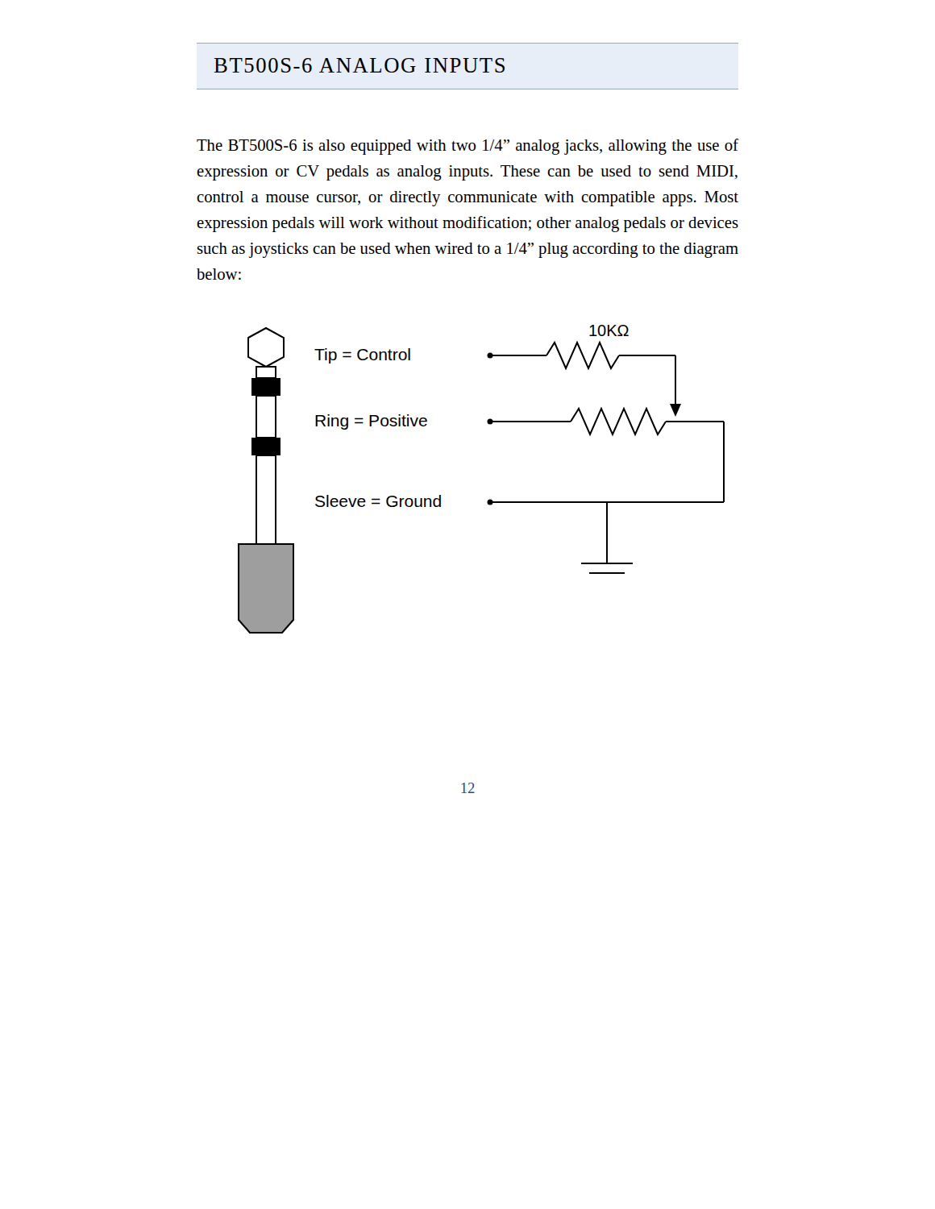BT500S-6 Analog Inputs
The BT500S-6 is also equipped with two 1/4” analog jacks, allowing the use of expression or CV pedals as analog inputs. These can be used to send MIDI, control a mouse cursor, or directly communicate with compatible apps. Most expression pedals will work without modification; other analog pedals or devices such as joysticks can be used when wired to a 1/4” plug according to the diagram below:
Tip = Control Ring = Positive Sleeve = Ground 10KΩ
12